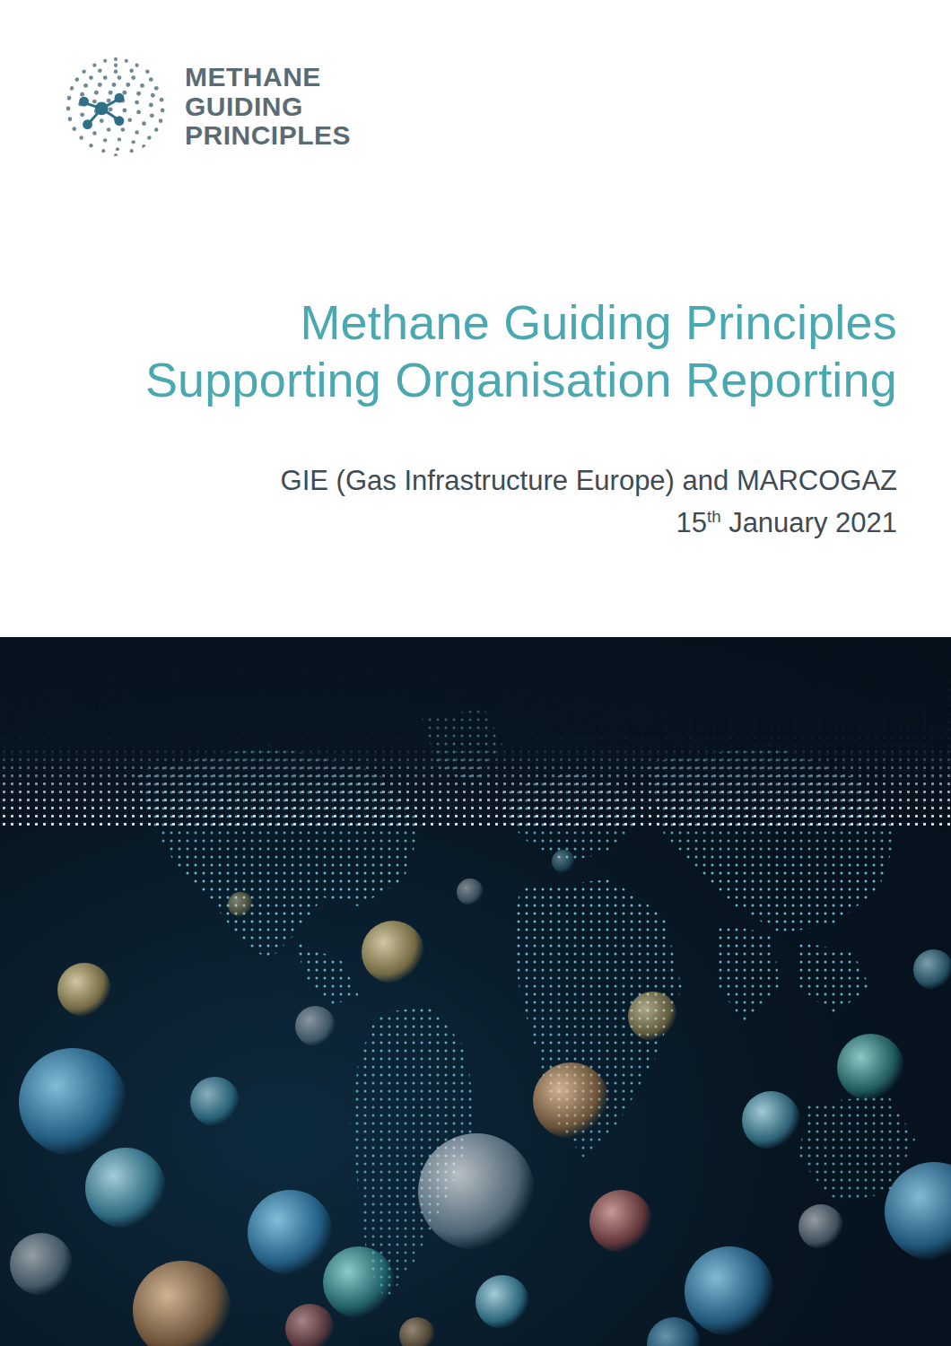Methane Guiding Principles
Methane Guiding Principles
Supporting Organisation Reporting
GIE (Gas Infrastructure Europe) and MARCOGAZ 15th January 2021